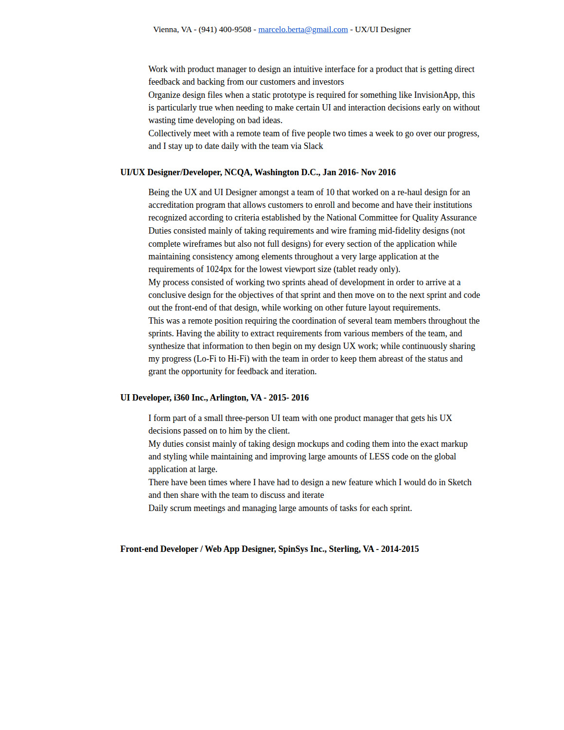Vienna, VA - (941) 400-9508 - marcelo.berta@gmail.com - UX/UI Designer
Work with product manager to design an intuitive interface for a product that is getting direct feedback and backing from our customers and investors
Organize design files when a static prototype is required for something like InvisionApp, this is particularly true when needing to make certain UI and interaction decisions early on without wasting time developing on bad ideas.
Collectively meet with a remote team of five people two times a week to go over our progress, and I stay up to date daily with the team via Slack
UI/UX Designer/Developer, NCQA, Washington D.C., Jan 2016- Nov 2016
Being the UX and UI Designer amongst a team of 10 that worked on a re-haul design for an accreditation program that allows customers to enroll and become and have their institutions recognized according to criteria established by the National Committee for Quality Assurance
Duties consisted mainly of taking requirements and wire framing mid-fidelity designs (not complete wireframes but also not full designs) for every section of the application while maintaining consistency among elements throughout a very large application at the requirements of 1024px for the lowest viewport size (tablet ready only).
My process consisted of working two sprints ahead of development in order to arrive at a conclusive design for the objectives of that sprint and then move on to the next sprint and code out the front-end of that design, while working on other future layout requirements.
This was a remote position requiring the coordination of several team members throughout the sprints. Having the ability to extract requirements from various members of the team, and synthesize that information to then begin on my design UX work; while continuously sharing my progress (Lo-Fi to Hi-Fi) with the team in order to keep them abreast of the status and grant the opportunity for feedback and iteration.
UI Developer, i360 Inc., Arlington, VA - 2015- 2016
I form part of a small three-person UI team with one product manager that gets his UX decisions passed on to him by the client.
My duties consist mainly of taking design mockups and coding them into the exact markup and styling while maintaining and improving large amounts of LESS code on the global application at large.
There have been times where I have had to design a new feature which I would do in Sketch and then share with the team to discuss and iterate
Daily scrum meetings and managing large amounts of tasks for each sprint.
Front-end Developer / Web App Designer, SpinSys Inc., Sterling, VA - 2014-2015